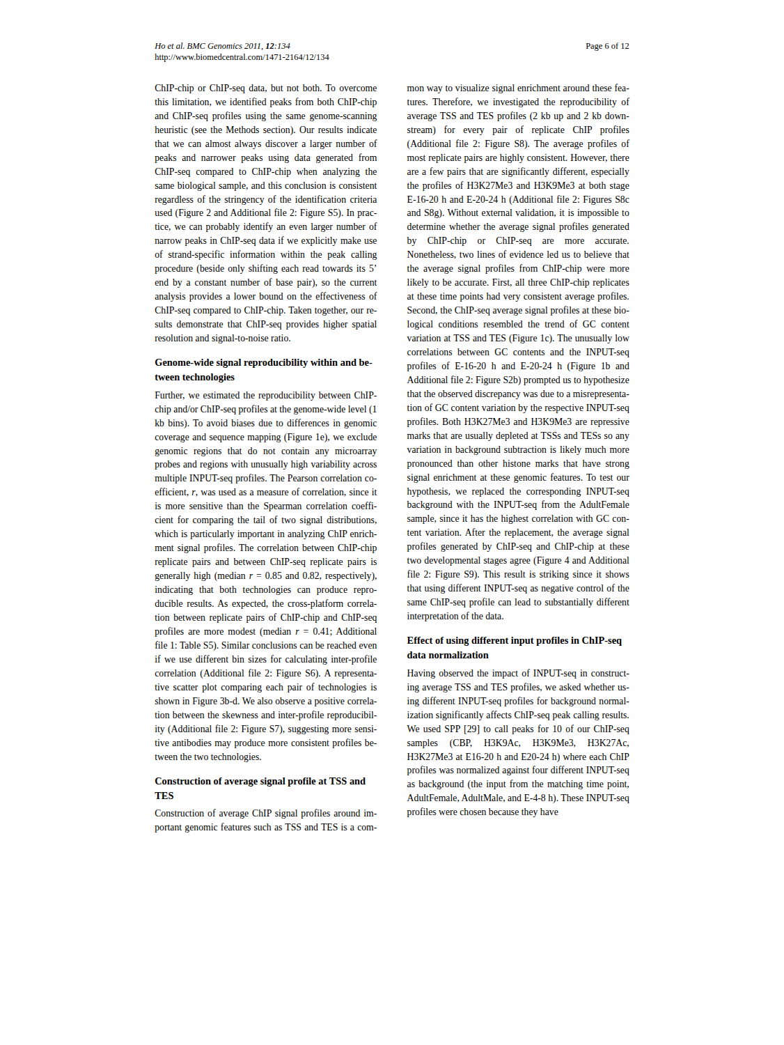Ho et al. BMC Genomics 2011, 12:134
http://www.biomedcentral.com/1471-2164/12/134
Page 6 of 12
ChIP-chip or ChIP-seq data, but not both. To overcome this limitation, we identified peaks from both ChIP-chip and ChIP-seq profiles using the same genome-scanning heuristic (see the Methods section). Our results indicate that we can almost always discover a larger number of peaks and narrower peaks using data generated from ChIP-seq compared to ChIP-chip when analyzing the same biological sample, and this conclusion is consistent regardless of the stringency of the identification criteria used (Figure 2 and Additional file 2: Figure S5). In practice, we can probably identify an even larger number of narrow peaks in ChIP-seq data if we explicitly make use of strand-specific information within the peak calling procedure (beside only shifting each read towards its 5’ end by a constant number of base pair), so the current analysis provides a lower bound on the effectiveness of ChIP-seq compared to ChIP-chip. Taken together, our results demonstrate that ChIP-seq provides higher spatial resolution and signal-to-noise ratio.
Genome-wide signal reproducibility within and between technologies
Further, we estimated the reproducibility between ChIP-chip and/or ChIP-seq profiles at the genome-wide level (1 kb bins). To avoid biases due to differences in genomic coverage and sequence mapping (Figure 1e), we exclude genomic regions that do not contain any microarray probes and regions with unusually high variability across multiple INPUT-seq profiles. The Pearson correlation coefficient, r, was used as a measure of correlation, since it is more sensitive than the Spearman correlation coefficient for comparing the tail of two signal distributions, which is particularly important in analyzing ChIP enrichment signal profiles. The correlation between ChIP-chip replicate pairs and between ChIP-seq replicate pairs is generally high (median r = 0.85 and 0.82, respectively), indicating that both technologies can produce reproducible results. As expected, the cross-platform correlation between replicate pairs of ChIP-chip and ChIP-seq profiles are more modest (median r = 0.41; Additional file 1: Table S5). Similar conclusions can be reached even if we use different bin sizes for calculating inter-profile correlation (Additional file 2: Figure S6). A representative scatter plot comparing each pair of technologies is shown in Figure 3b-d. We also observe a positive correlation between the skewness and inter-profile reproducibility (Additional file 2: Figure S7), suggesting more sensitive antibodies may produce more consistent profiles between the two technologies.
Construction of average signal profile at TSS and TES
Construction of average ChIP signal profiles around important genomic features such as TSS and TES is a common way to visualize signal enrichment around these features. Therefore, we investigated the reproducibility of average TSS and TES profiles (2 kb up and 2 kb downstream) for every pair of replicate ChIP profiles (Additional file 2: Figure S8). The average profiles of most replicate pairs are highly consistent. However, there are a few pairs that are significantly different, especially the profiles of H3K27Me3 and H3K9Me3 at both stage E-16-20 h and E-20-24 h (Additional file 2: Figures S8c and S8g). Without external validation, it is impossible to determine whether the average signal profiles generated by ChIP-chip or ChIP-seq are more accurate. Nonetheless, two lines of evidence led us to believe that the average signal profiles from ChIP-chip were more likely to be accurate. First, all three ChIP-chip replicates at these time points had very consistent average profiles. Second, the ChIP-seq average signal profiles at these biological conditions resembled the trend of GC content variation at TSS and TES (Figure 1c). The unusually low correlations between GC contents and the INPUT-seq profiles of E-16-20 h and E-20-24 h (Figure 1b and Additional file 2: Figure S2b) prompted us to hypothesize that the observed discrepancy was due to a misrepresentation of GC content variation by the respective INPUT-seq profiles. Both H3K27Me3 and H3K9Me3 are repressive marks that are usually depleted at TSSs and TESs so any variation in background subtraction is likely much more pronounced than other histone marks that have strong signal enrichment at these genomic features. To test our hypothesis, we replaced the corresponding INPUT-seq background with the INPUT-seq from the AdultFemale sample, since it has the highest correlation with GC content variation. After the replacement, the average signal profiles generated by ChIP-seq and ChIP-chip at these two developmental stages agree (Figure 4 and Additional file 2: Figure S9). This result is striking since it shows that using different INPUT-seq as negative control of the same ChIP-seq profile can lead to substantially different interpretation of the data.
Effect of using different input profiles in ChIP-seq data normalization
Having observed the impact of INPUT-seq in constructing average TSS and TES profiles, we asked whether using different INPUT-seq profiles for background normalization significantly affects ChIP-seq peak calling results. We used SPP [29] to call peaks for 10 of our ChIP-seq samples (CBP, H3K9Ac, H3K9Me3, H3K27Ac, H3K27Me3 at E16-20 h and E20-24 h) where each ChIP profiles was normalized against four different INPUT-seq as background (the input from the matching time point, AdultFemale, AdultMale, and E-4-8 h). These INPUT-seq profiles were chosen because they have